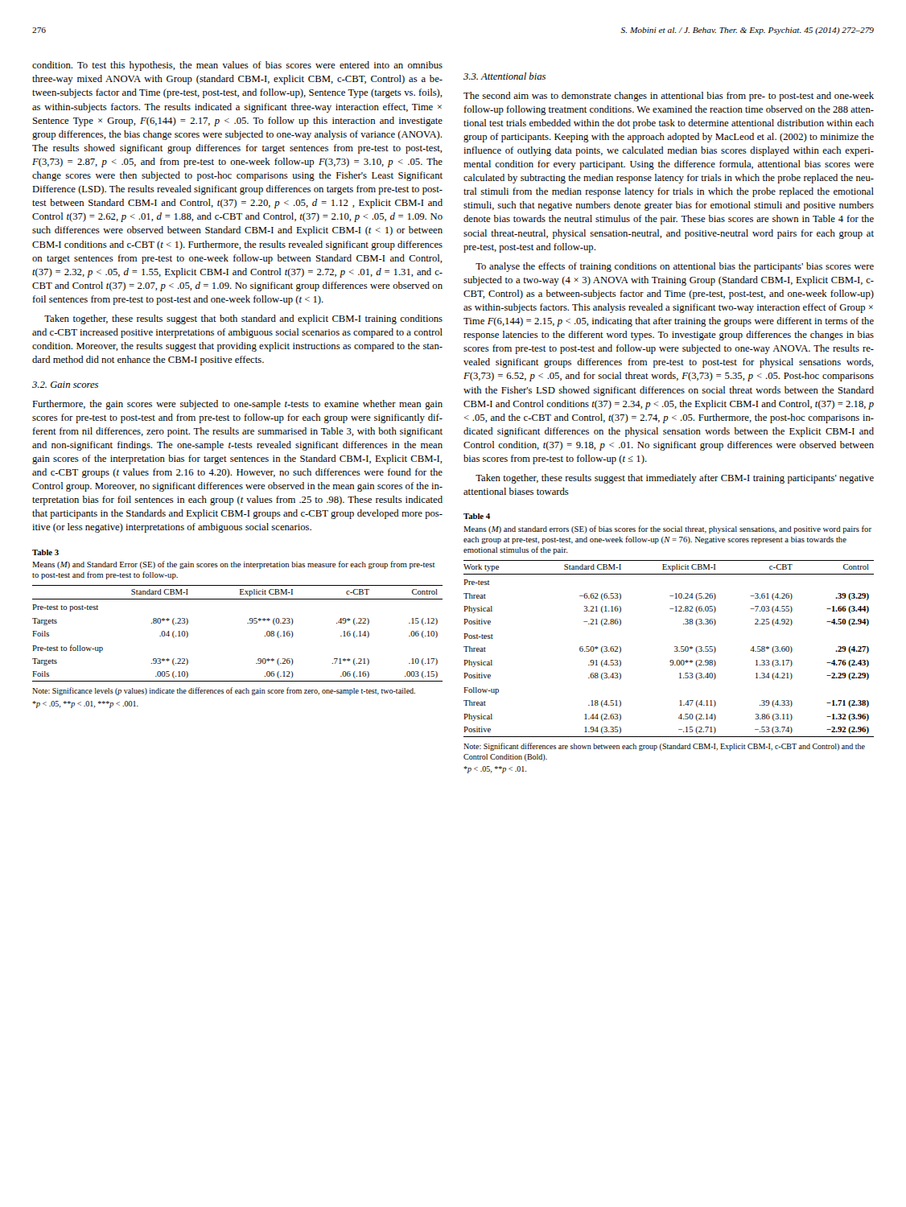276 S. Mobini et al. / J. Behav. Ther. & Exp. Psychiat. 45 (2014) 272–279
condition. To test this hypothesis, the mean values of bias scores were entered into an omnibus three-way mixed ANOVA with Group (standard CBM-I, explicit CBM, c-CBT, Control) as a between-subjects factor and Time (pre-test, post-test, and follow-up), Sentence Type (targets vs. foils), as within-subjects factors. The results indicated a significant three-way interaction effect, Time × Sentence Type × Group, F(6,144) = 2.17, p < .05. To follow up this interaction and investigate group differences, the bias change scores were subjected to one-way analysis of variance (ANOVA). The results showed significant group differences for target sentences from pre-test to post-test, F(3,73) = 2.87, p < .05, and from pre-test to one-week follow-up F(3,73) = 3.10, p < .05. The change scores were then subjected to post-hoc comparisons using the Fisher's Least Significant Difference (LSD). The results revealed significant group differences on targets from pre-test to post-test between Standard CBM-I and Control, t(37) = 2.20, p < .05, d = 1.12 , Explicit CBM-I and Control t(37) = 2.62, p < .01, d = 1.88, and c-CBT and Control, t(37) = 2.10, p < .05, d = 1.09. No such differences were observed between Standard CBM-I and Explicit CBM-I (t < 1) or between CBM-I conditions and c-CBT (t < 1). Furthermore, the results revealed significant group differences on target sentences from pre-test to one-week follow-up between Standard CBM-I and Control, t(37) = 2.32, p < .05, d = 1.55, Explicit CBM-I and Control t(37) = 2.72, p < .01, d = 1.31, and c-CBT and Control t(37) = 2.07, p < .05, d = 1.09. No significant group differences were observed on foil sentences from pre-test to post-test and one-week follow-up (t < 1).
Taken together, these results suggest that both standard and explicit CBM-I training conditions and c-CBT increased positive interpretations of ambiguous social scenarios as compared to a control condition. Moreover, the results suggest that providing explicit instructions as compared to the standard method did not enhance the CBM-I positive effects.
3.2. Gain scores
Furthermore, the gain scores were subjected to one-sample t-tests to examine whether mean gain scores for pre-test to post-test and from pre-test to follow-up for each group were significantly different from nil differences, zero point. The results are summarised in Table 3, with both significant and non-significant findings. The one-sample t-tests revealed significant differences in the mean gain scores of the interpretation bias for target sentences in the Standard CBM-I, Explicit CBM-I, and c-CBT groups (t values from 2.16 to 4.20). However, no such differences were found for the Control group. Moreover, no significant differences were observed in the mean gain scores of the interpretation bias for foil sentences in each group (t values from .25 to .98). These results indicated that participants in the Standards and Explicit CBM-I groups and c-CBT group developed more positive (or less negative) interpretations of ambiguous social scenarios.
Table 3
Means (M) and Standard Error (SE) of the gain scores on the interpretation bias measure for each group from pre-test to post-test and from pre-test to follow-up.
| | Standard CBM-I | Explicit CBM-I | c-CBT | Control |
| --- | --- | --- | --- | --- |
| Pre-test to post-test |
| Targets | .80** (.23) | .95*** (0.23) | .49* (.22) | .15 (.12) |
| Foils | .04 (.10) | .08 (.16) | .16 (.14) | .06 (.10) |
| Pre-test to follow-up |
| Targets | .93** (.22) | .90** (.26) | .71** (.21) | .10 (.17) |
| Foils | .005 (.10) | .06 (.12) | .06 (.16) | .003 (.15) |
Note: Significance levels (p values) indicate the differences of each gain score from zero, one-sample t-test, two-tailed.
*p < .05, **p < .01, ***p < .001.
3.3. Attentional bias
The second aim was to demonstrate changes in attentional bias from pre- to post-test and one-week follow-up following treatment conditions. We examined the reaction time observed on the 288 attentional test trials embedded within the dot probe task to determine attentional distribution within each group of participants. Keeping with the approach adopted by MacLeod et al. (2002) to minimize the influence of outlying data points, we calculated median bias scores displayed within each experimental condition for every participant. Using the difference formula, attentional bias scores were calculated by subtracting the median response latency for trials in which the probe replaced the neutral stimuli from the median response latency for trials in which the probe replaced the emotional stimuli, such that negative numbers denote greater bias for emotional stimuli and positive numbers denote bias towards the neutral stimulus of the pair. These bias scores are shown in Table 4 for the social threat-neutral, physical sensation-neutral, and positive-neutral word pairs for each group at pre-test, post-test and follow-up.
To analyse the effects of training conditions on attentional bias the participants' bias scores were subjected to a two-way (4 × 3) ANOVA with Training Group (Standard CBM-I, Explicit CBM-I, c-CBT, Control) as a between-subjects factor and Time (pre-test, post-test, and one-week follow-up) as within-subjects factors. This analysis revealed a significant two-way interaction effect of Group × Time F(6,144) = 2.15, p < .05, indicating that after training the groups were different in terms of the response latencies to the different word types. To investigate group differences the changes in bias scores from pre-test to post-test and follow-up were subjected to one-way ANOVA. The results revealed significant groups differences from pre-test to post-test for physical sensations words, F(3,73) = 6.52, p < .05, and for social threat words, F(3,73) = 5.35, p < .05. Post-hoc comparisons with the Fisher's LSD showed significant differences on social threat words between the Standard CBM-I and Control conditions t(37) = 2.34, p < .05, the Explicit CBM-I and Control, t(37) = 2.18, p < .05, and the c-CBT and Control, t(37) = 2.74, p < .05. Furthermore, the post-hoc comparisons indicated significant differences on the physical sensation words between the Explicit CBM-I and Control condition, t(37) = 9.18, p < .01. No significant group differences were observed between bias scores from pre-test to follow-up (t ≤ 1).
Taken together, these results suggest that immediately after CBM-I training participants' negative attentional biases towards
Table 4
Means (M) and standard errors (SE) of bias scores for the social threat, physical sensations, and positive word pairs for each group at pre-test, post-test, and one-week follow-up (N = 76). Negative scores represent a bias towards the emotional stimulus of the pair.
| Work type | Standard CBM-I | Explicit CBM-I | c-CBT | Control |
| --- | --- | --- | --- | --- |
| Pre-test |
| Threat | −6.62 (6.53) | −10.24 (5.26) | −3.61 (4.26) | .39 (3.29) |
| Physical | 3.21 (1.16) | −12.82 (6.05) | −7.03 (4.55) | −1.66 (3.44) |
| Positive | −.21 (2.86) | .38 (3.36) | 2.25 (4.92) | −4.50 (2.94) |
| Post-test |
| Threat | 6.50* (3.62) | 3.50* (3.55) | 4.58* (3.60) | .29 (4.27) |
| Physical | .91 (4.53) | 9.00** (2.98) | 1.33 (3.17) | −4.76 (2.43) |
| Positive | .68 (3.43) | 1.53 (3.40) | 1.34 (4.21) | −2.29 (2.29) |
| Follow-up |
| Threat | .18 (4.51) | 1.47 (4.11) | .39 (4.33) | −1.71 (2.38) |
| Physical | 1.44 (2.63) | 4.50 (2.14) | 3.86 (3.11) | −1.32 (3.96) |
| Positive | 1.94 (3.35) | −.15 (2.71) | −.53 (3.74) | −2.92 (2.96) |
Note: Significant differences are shown between each group (Standard CBM-I, Explicit CBM-I, c-CBT and Control) and the Control Condition (Bold).
*p < .05, **p < .01.